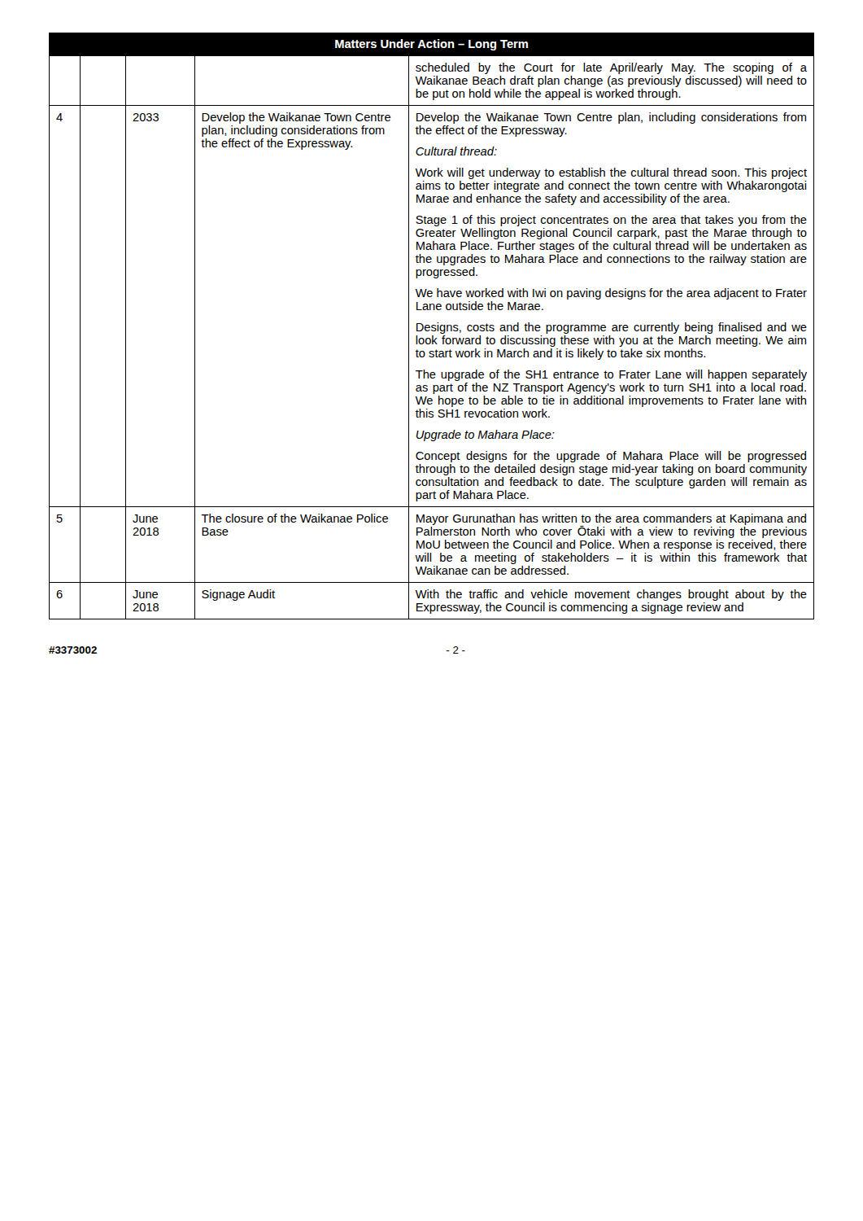Matters Under Action – Long Term
| | | | | scheduled by the Court for late April/early May. The scoping of a Waikanae Beach draft plan change (as previously discussed) will need to be put on hold while the appeal is worked through. |
| 4 | | 2033 | Develop the Waikanae Town Centre plan, including considerations from the effect of the Expressway. | Develop the Waikanae Town Centre plan, including considerations from the effect of the Expressway. Cultural thread: Work will get underway to establish the cultural thread soon. This project aims to better integrate and connect the town centre with Whakarongotai Marae and enhance the safety and accessibility of the area. Stage 1 of this project concentrates on the area that takes you from the Greater Wellington Regional Council carpark, past the Marae through to Mahara Place. Further stages of the cultural thread will be undertaken as the upgrades to Mahara Place and connections to the railway station are progressed. We have worked with Iwi on paving designs for the area adjacent to Frater Lane outside the Marae. Designs, costs and the programme are currently being finalised and we look forward to discussing these with you at the March meeting. We aim to start work in March and it is likely to take six months. The upgrade of the SH1 entrance to Frater Lane will happen separately as part of the NZ Transport Agency's work to turn SH1 into a local road. We hope to be able to tie in additional improvements to Frater lane with this SH1 revocation work. Upgrade to Mahara Place: Concept designs for the upgrade of Mahara Place will be progressed through to the detailed design stage mid-year taking on board community consultation and feedback to date. The sculpture garden will remain as part of Mahara Place. |
| 5 | | June 2018 | The closure of the Waikanae Police Base | Mayor Gurunathan has written to the area commanders at Kapimana and Palmerston North who cover Ōtaki with a view to reviving the previous MoU between the Council and Police. When a response is received, there will be a meeting of stakeholders – it is within this framework that Waikanae can be addressed. |
| 6 | | June 2018 | Signage Audit | With the traffic and vehicle movement changes brought about by the Expressway, the Council is commencing a signage review and |
#3373002 - 2 -